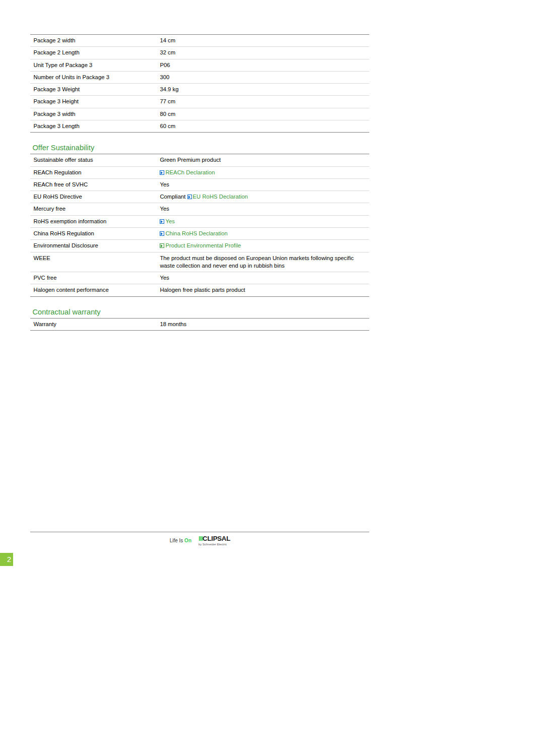| Package 2 width | 14 cm |
| Package 2 Length | 32 cm |
| Unit Type of Package 3 | P06 |
| Number of Units in Package 3 | 300 |
| Package 3 Weight | 34.9 kg |
| Package 3 Height | 77 cm |
| Package 3 width | 80 cm |
| Package 3 Length | 60 cm |
Offer Sustainability
| Sustainable offer status | Green Premium product |
| REACh Regulation | REACh Declaration |
| REACh free of SVHC | Yes |
| EU RoHS Directive | Compliant EU RoHS Declaration |
| Mercury free | Yes |
| RoHS exemption information | Yes |
| China RoHS Regulation | China RoHS Declaration |
| Environmental Disclosure | Product Environmental Profile |
| WEEE | The product must be disposed on European Union markets following specific waste collection and never end up in rubbish bins |
| PVC free | Yes |
| Halogen content performance | Halogen free plastic parts product |
Contractual warranty
| Warranty | 18 months |
2
Life Is On IIICLIPSAL by Schneider Electric